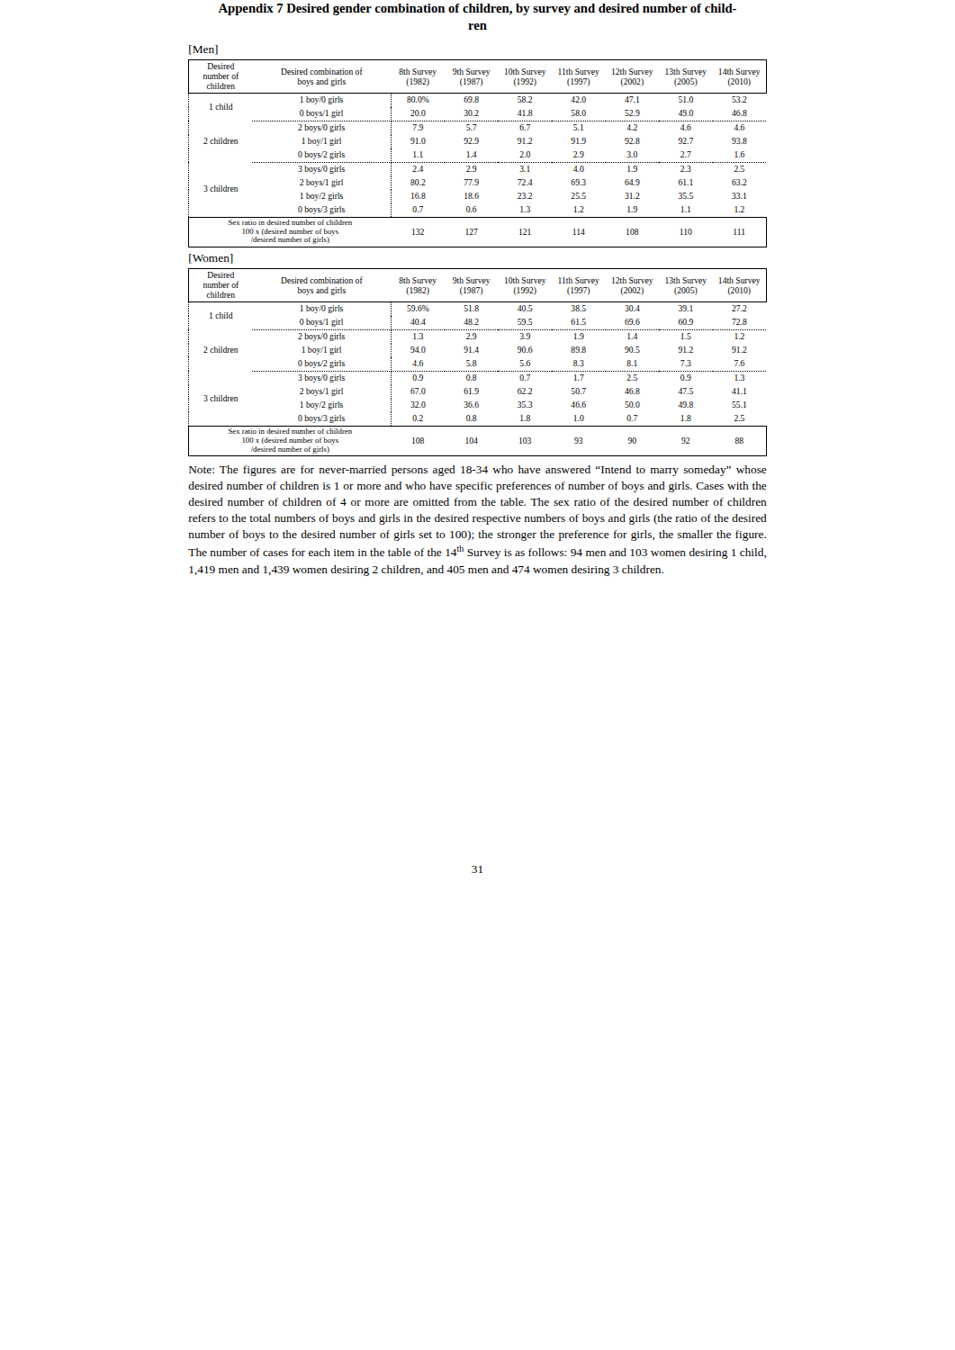Appendix 7 Desired gender combination of children, by survey and desired number of child-
ren
[Men]
| Desired number of children | Desired combination of boys and girls | 8th Survey (1982) | 9th Survey (1987) | 10th Survey (1992) | 11th Survey (1997) | 12th Survey (2002) | 13th Survey (2005) | 14th Survey (2010) |
| --- | --- | --- | --- | --- | --- | --- | --- | --- |
| 1 child | 1 boy/0 girls | 80.0% | 69.8 | 58.2 | 42.0 | 47.1 | 51.0 | 53.2 |
| 0 boys/1 girl | 20.0 | 30.2 | 41.8 | 58.0 | 52.9 | 49.0 | 46.8 |
| 2 children | 2 boys/0 girls | 7.9 | 5.7 | 6.7 | 5.1 | 4.2 | 4.6 | 4.6 |
| 1 boy/1 girl | 91.0 | 92.9 | 91.2 | 91.9 | 92.8 | 92.7 | 93.8 |
| 0 boys/2 girls | 1.1 | 1.4 | 2.0 | 2.9 | 3.0 | 2.7 | 1.6 |
| 3 children | 3 boys/0 girls | 2.4 | 2.9 | 3.1 | 4.0 | 1.9 | 2.3 | 2.5 |
| 2 boys/1 girl | 80.2 | 77.9 | 72.4 | 69.3 | 64.9 | 61.1 | 63.2 |
| 1 boy/2 girls | 16.8 | 18.6 | 23.2 | 25.5 | 31.2 | 35.5 | 33.1 |
| 0 boys/3 girls | 0.7 | 0.6 | 1.3 | 1.2 | 1.9 | 1.1 | 1.2 |
| Sex ratio in desired number of children 100 x (desired number of boys /desired number of girls) | 132 | 127 | 121 | 114 | 108 | 110 | 111 |
[Women]
| Desired number of children | Desired combination of boys and girls | 8th Survey (1982) | 9th Survey (1987) | 10th Survey (1992) | 11th Survey (1997) | 12th Survey (2002) | 13th Survey (2005) | 14th Survey (2010) |
| --- | --- | --- | --- | --- | --- | --- | --- | --- |
| 1 child | 1 boy/0 girls | 59.6% | 51.8 | 40.5 | 38.5 | 30.4 | 39.1 | 27.2 |
| 0 boys/1 girl | 40.4 | 48.2 | 59.5 | 61.5 | 69.6 | 60.9 | 72.8 |
| 2 children | 2 boys/0 girls | 1.3 | 2.9 | 3.9 | 1.9 | 1.4 | 1.5 | 1.2 |
| 1 boy/1 girl | 94.0 | 91.4 | 90.6 | 89.8 | 90.5 | 91.2 | 91.2 |
| 0 boys/2 girls | 4.6 | 5.8 | 5.6 | 8.3 | 8.1 | 7.3 | 7.6 |
| 3 children | 3 boys/0 girls | 0.9 | 0.8 | 0.7 | 1.7 | 2.5 | 0.9 | 1.3 |
| 2 boys/1 girl | 67.0 | 61.9 | 62.2 | 50.7 | 46.8 | 47.5 | 41.1 |
| 1 boy/2 girls | 32.0 | 36.6 | 35.3 | 46.6 | 50.0 | 49.8 | 55.1 |
| 0 boys/3 girls | 0.2 | 0.8 | 1.8 | 1.0 | 0.7 | 1.8 | 2.5 |
| Sex ratio in desired number of children 100 x (desired number of boys /desired number of girls) | 108 | 104 | 103 | 93 | 90 | 92 | 88 |
Note: The figures are for never-married persons aged 18-34 who have answered “Intend to marry someday” whose desired number of children is 1 or more and who have specific preferences of number of boys and girls. Cases with the desired number of children of 4 or more are omitted from the table. The sex ratio of the desired number of children refers to the total numbers of boys and girls in the desired respective numbers of boys and girls (the ratio of the desired number of boys to the desired number of girls set to 100); the stronger the preference for girls, the smaller the figure. The number of cases for each item in the table of the 14th Survey is as follows: 94 men and 103 women desiring 1 child, 1,419 men and 1,439 women desiring 2 children, and 405 men and 474 women desiring 3 children.
31